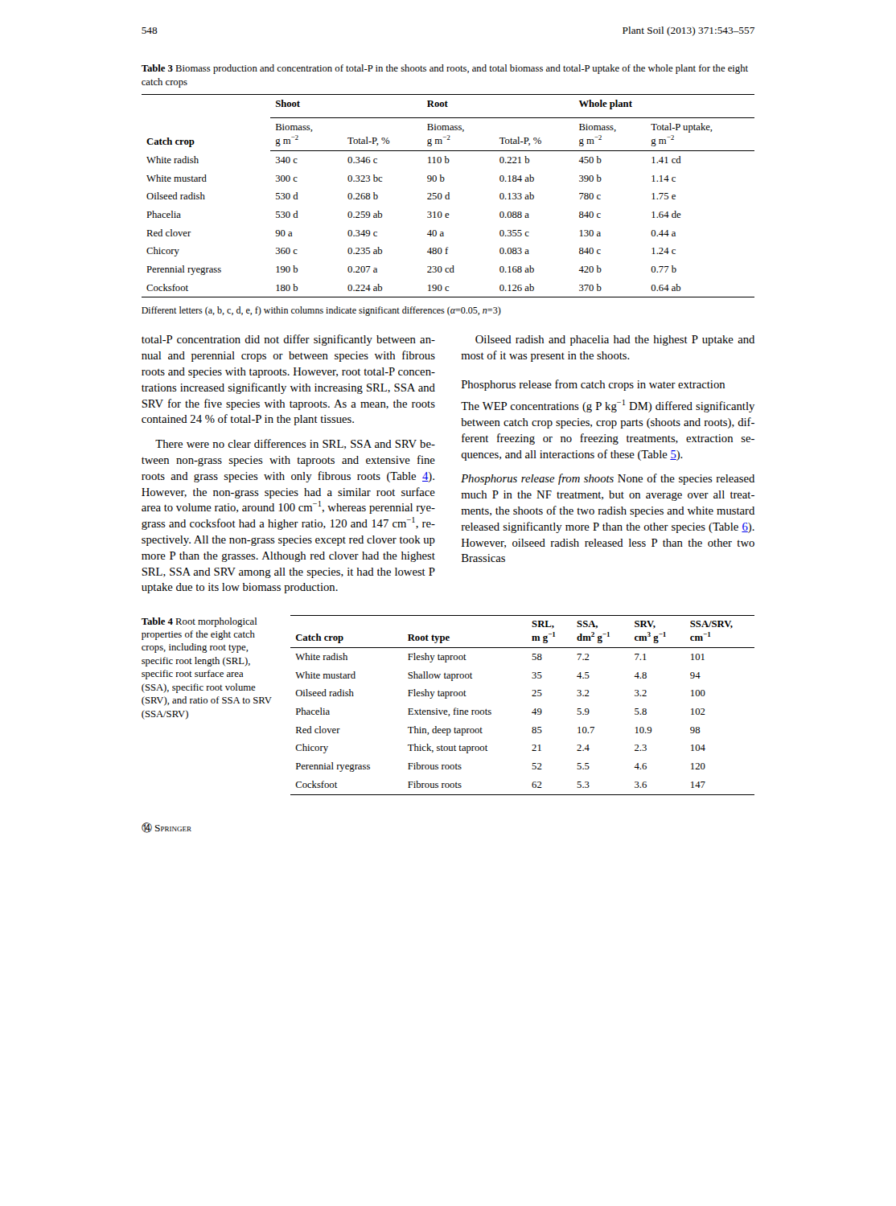548 Plant Soil (2013) 371:543–557
Table 3 Biomass production and concentration of total-P in the shoots and roots, and total biomass and total-P uptake of the whole plant for the eight catch crops
| Catch crop | Shoot | Root | Whole plant |
| --- | --- | --- | --- |
| Biomass, g m −2 | Total-P, % | Biomass, g m −2 | Total-P, % | Biomass, g m −2 | Total-P uptake, g m −2 |
| White radish | 340 c | 0.346 c | 110 b | 0.221 b | 450 b | 1.41 cd |
| White mustard | 300 c | 0.323 bc | 90 b | 0.184 ab | 390 b | 1.14 c |
| Oilseed radish | 530 d | 0.268 b | 250 d | 0.133 ab | 780 c | 1.75 e |
| Phacelia | 530 d | 0.259 ab | 310 e | 0.088 a | 840 c | 1.64 de |
| Red clover | 90 a | 0.349 c | 40 a | 0.355 c | 130 a | 0.44 a |
| Chicory | 360 c | 0.235 ab | 480 f | 0.083 a | 840 c | 1.24 c |
| Perennial ryegrass | 190 b | 0.207 a | 230 cd | 0.168 ab | 420 b | 0.77 b |
| Cocksfoot | 180 b | 0.224 ab | 190 c | 0.126 ab | 370 b | 0.64 ab |
Different letters (a, b, c, d, e, f) within columns indicate significant differences (α=0.05, n=3)
total-P concentration did not differ significantly between annual and perennial crops or between species with fibrous roots and species with taproots. However, root total-P concentrations increased significantly with increasing SRL, SSA and SRV for the five species with taproots. As a mean, the roots contained 24 % of total-P in the plant tissues.
There were no clear differences in SRL, SSA and SRV between non-grass species with taproots and extensive fine roots and grass species with only fibrous roots (Table 4). However, the non-grass species had a similar root surface area to volume ratio, around 100 cm−1, whereas perennial ryegrass and cocksfoot had a higher ratio, 120 and 147 cm−1, respectively. All the non-grass species except red clover took up more P than the grasses. Although red clover had the highest SRL, SSA and SRV among all the species, it had the lowest P uptake due to its low biomass production.
Oilseed radish and phacelia had the highest P uptake and most of it was present in the shoots.
Phosphorus release from catch crops in water extraction
The WEP concentrations (g P kg−1 DM) differed significantly between catch crop species, crop parts (shoots and roots), different freezing or no freezing treatments, extraction sequences, and all interactions of these (Table 5).
Phosphorus release from shoots None of the species released much P in the NF treatment, but on average over all treatments, the shoots of the two radish species and white mustard released significantly more P than the other species (Table 6). However, oilseed radish released less P than the other two Brassicas
Table 4 Root morphological properties of the eight catch crops, including root type, specific root length (SRL), specific root surface area (SSA), specific root volume (SRV), and ratio of SSA to SRV (SSA/SRV)
| Catch crop | Root type | SRL, m g −1 | SSA, dm 2 g −1 | SRV, cm 3 g −1 | SSA/SRV, cm −1 |
| --- | --- | --- | --- | --- | --- |
| White radish | Fleshy taproot | 58 | 7.2 | 7.1 | 101 |
| White mustard | Shallow taproot | 35 | 4.5 | 4.8 | 94 |
| Oilseed radish | Fleshy taproot | 25 | 3.2 | 3.2 | 100 |
| Phacelia | Extensive, fine roots | 49 | 5.9 | 5.8 | 102 |
| Red clover | Thin, deep taproot | 85 | 10.7 | 10.9 | 98 |
| Chicory | Thick, stout taproot | 21 | 2.4 | 2.3 | 104 |
| Perennial ryegrass | Fibrous roots | 52 | 5.5 | 4.6 | 120 |
| Cocksfoot | Fibrous roots | 62 | 5.3 | 3.6 | 147 |
⑭ Springer